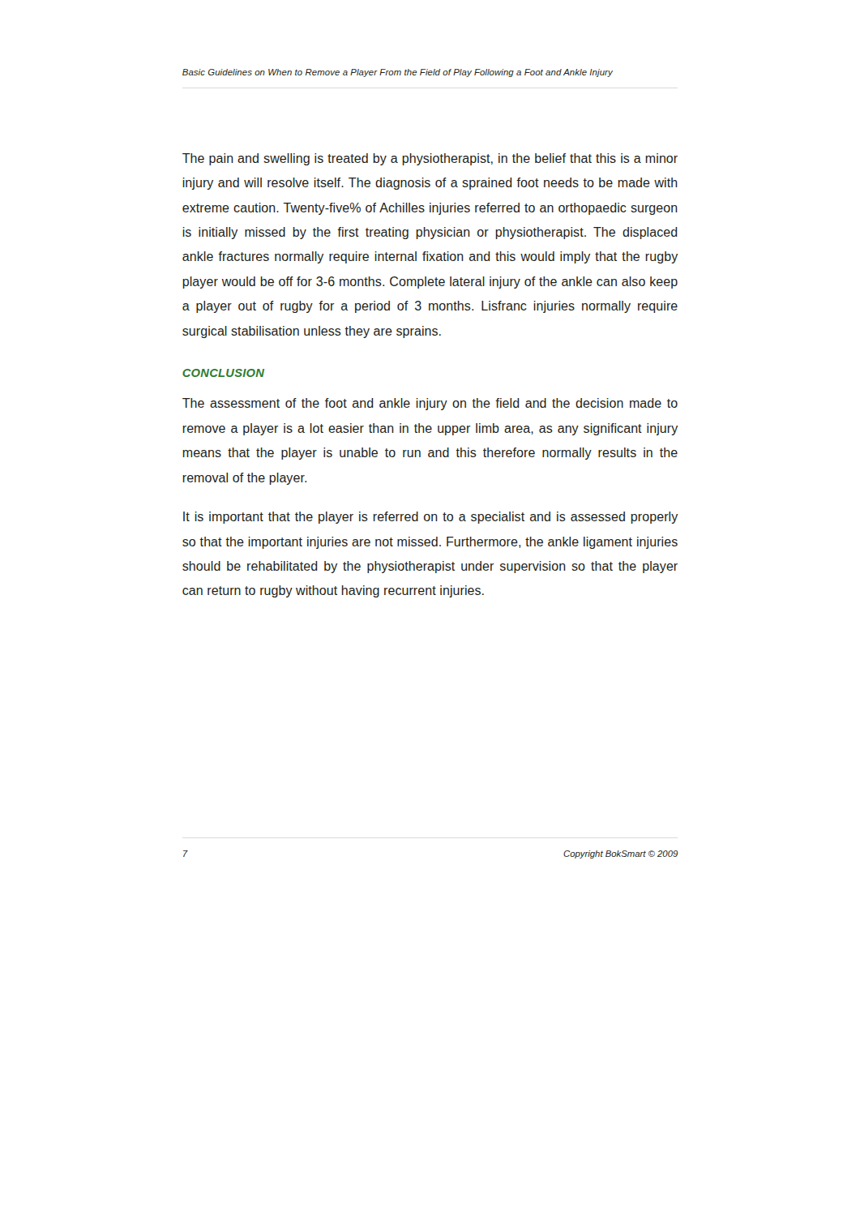Basic Guidelines on When to Remove a Player From the Field of Play Following a Foot and Ankle Injury
The pain and swelling is treated by a physiotherapist, in the belief that this is a minor injury and will resolve itself. The diagnosis of a sprained foot needs to be made with extreme caution. Twenty-five% of Achilles injuries referred to an orthopaedic surgeon is initially missed by the first treating physician or physiotherapist. The displaced ankle fractures normally require internal fixation and this would imply that the rugby player would be off for 3-6 months. Complete lateral injury of the ankle can also keep a player out of rugby for a period of 3 months. Lisfranc injuries normally require surgical stabilisation unless they are sprains.
Conclusion
The assessment of the foot and ankle injury on the field and the decision made to remove a player is a lot easier than in the upper limb area, as any significant injury means that the player is unable to run and this therefore normally results in the removal of the player.
It is important that the player is referred on to a specialist and is assessed properly so that the important injuries are not missed. Furthermore, the ankle ligament injuries should be rehabilitated by the physiotherapist under supervision so that the player can return to rugby without having recurrent injuries.
7 Copyright BokSmart © 2009